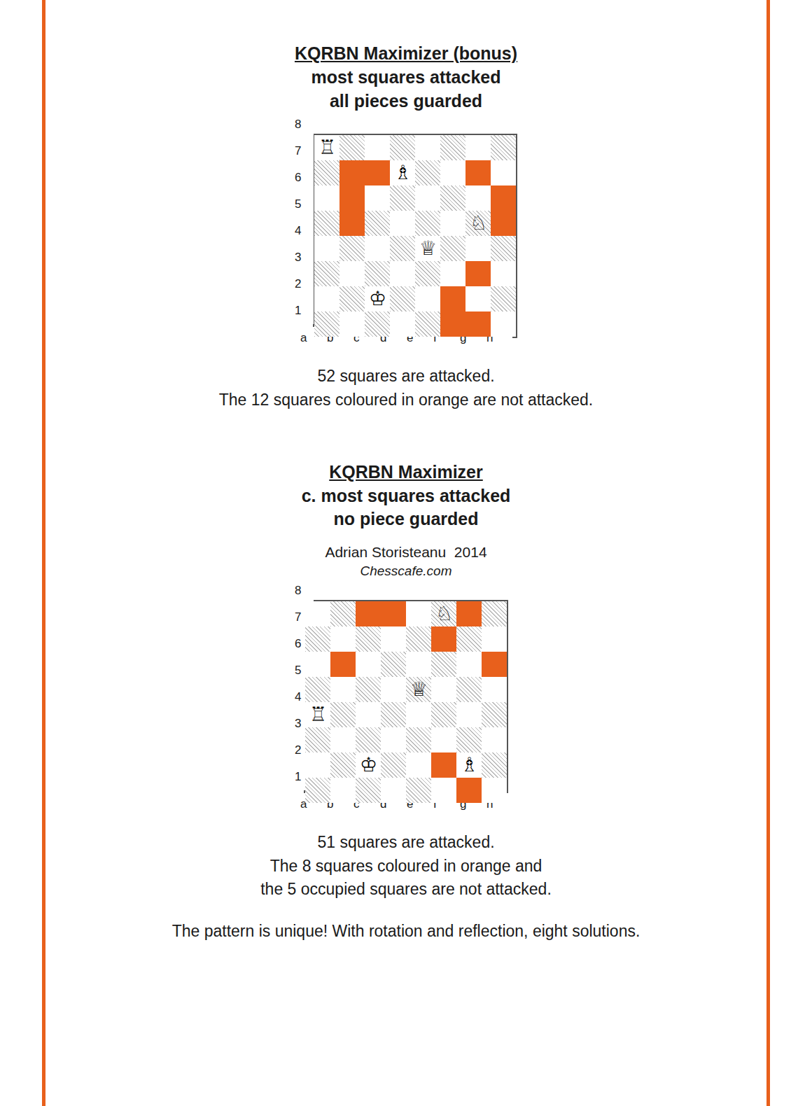KQRBN Maximizer (bonus)
most squares attacked
all pieces guarded
| 8 | / ♖ / / / / / / / / / / / / ♗ / / / / / / / / / / / / ♘ / / / / / / / ♕ / / / / / / / ♔ / / / / / / |
| 8 |
| 7 |
| 6 |
| 5 |
| 4 |
| 3 |
| 2 |
| 1 |
| a | b | c | d | e | f | g | h |
52 squares are attacked.
The 12 squares coloured in orange are not attacked.
KQRBN Maximizer
c. most squares attacked
no piece guarded
Adrian Storisteanu 2014
Chesscafe.com
| / / / / / / ♘ / / / / / / / / ♕ / / / / / ♖ / / / / / / / / / / / ♔ / / / / ♗ / / |
| 8 |
| 7 |
| 6 |
| 5 |
| 4 |
| 3 |
| 2 |
| 1 |
| a | b | c | d | e | f | g | h |
51 squares are attacked.
The 8 squares coloured in orange and
the 5 occupied squares are not attacked.
The pattern is unique! With rotation and reflection, eight solutions.